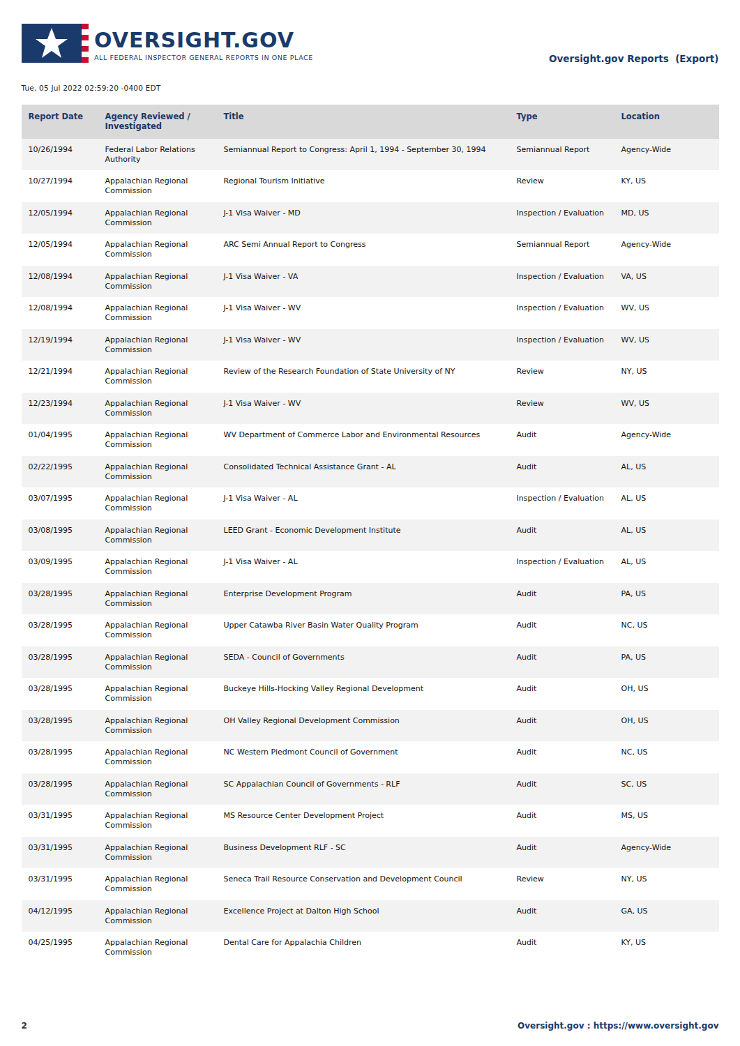OVERSIGHT.GOV ALL FEDERAL INSPECTOR GENERAL REPORTS IN ONE PLACE
Oversight.gov Reports (Export)
Tue, 05 Jul 2022 02:59:20 -0400 EDT
| Report Date | Agency Reviewed / Investigated | Title | Type | Location |
| --- | --- | --- | --- | --- |
| 10/26/1994 | Federal Labor Relations Authority | Semiannual Report to Congress: April 1, 1994 - September 30, 1994 | Semiannual Report | Agency-Wide |
| 10/27/1994 | Appalachian Regional Commission | Regional Tourism Initiative | Review | KY, US |
| 12/05/1994 | Appalachian Regional Commission | J-1 Visa Waiver - MD | Inspection / Evaluation | MD, US |
| 12/05/1994 | Appalachian Regional Commission | ARC Semi Annual Report to Congress | Semiannual Report | Agency-Wide |
| 12/08/1994 | Appalachian Regional Commission | J-1 Visa Waiver - VA | Inspection / Evaluation | VA, US |
| 12/08/1994 | Appalachian Regional Commission | J-1 Visa Waiver - WV | Inspection / Evaluation | WV, US |
| 12/19/1994 | Appalachian Regional Commission | J-1 Visa Waiver - WV | Inspection / Evaluation | WV, US |
| 12/21/1994 | Appalachian Regional Commission | Review of the Research Foundation of State University of NY | Review | NY, US |
| 12/23/1994 | Appalachian Regional Commission | J-1 Visa Waiver - WV | Review | WV, US |
| 01/04/1995 | Appalachian Regional Commission | WV Department of Commerce Labor and Environmental Resources | Audit | Agency-Wide |
| 02/22/1995 | Appalachian Regional Commission | Consolidated Technical Assistance Grant - AL | Audit | AL, US |
| 03/07/1995 | Appalachian Regional Commission | J-1 Visa Waiver - AL | Inspection / Evaluation | AL, US |
| 03/08/1995 | Appalachian Regional Commission | LEED Grant - Economic Development Institute | Audit | AL, US |
| 03/09/1995 | Appalachian Regional Commission | J-1 Visa Waiver - AL | Inspection / Evaluation | AL, US |
| 03/28/1995 | Appalachian Regional Commission | Enterprise Development Program | Audit | PA, US |
| 03/28/1995 | Appalachian Regional Commission | Upper Catawba River Basin Water Quality Program | Audit | NC, US |
| 03/28/1995 | Appalachian Regional Commission | SEDA - Council of Governments | Audit | PA, US |
| 03/28/1995 | Appalachian Regional Commission | Buckeye Hills-Hocking Valley Regional Development | Audit | OH, US |
| 03/28/1995 | Appalachian Regional Commission | OH Valley Regional Development Commission | Audit | OH, US |
| 03/28/1995 | Appalachian Regional Commission | NC Western Piedmont Council of Government | Audit | NC, US |
| 03/28/1995 | Appalachian Regional Commission | SC Appalachian Council of Governments - RLF | Audit | SC, US |
| 03/31/1995 | Appalachian Regional Commission | MS Resource Center Development Project | Audit | MS, US |
| 03/31/1995 | Appalachian Regional Commission | Business Development RLF - SC | Audit | Agency-Wide |
| 03/31/1995 | Appalachian Regional Commission | Seneca Trail Resource Conservation and Development Council | Review | NY, US |
| 04/12/1995 | Appalachian Regional Commission | Excellence Project at Dalton High School | Audit | GA, US |
| 04/25/1995 | Appalachian Regional Commission | Dental Care for Appalachia Children | Audit | KY, US |
2 Oversight.gov : https://www.oversight.gov